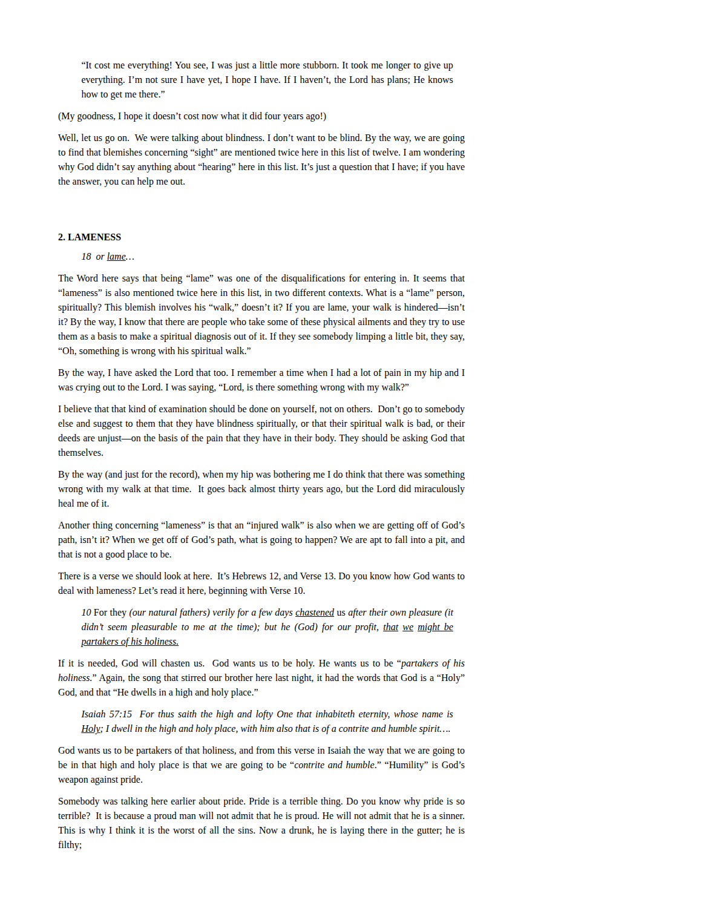“It cost me everything! You see, I was just a little more stubborn. It took me longer to give up everything. I’m not sure I have yet, I hope I have. If I haven’t, the Lord has plans; He knows how to get me there.”
(My goodness, I hope it doesn’t cost now what it did four years ago!)
Well, let us go on. We were talking about blindness. I don’t want to be blind. By the way, we are going to find that blemishes concerning “sight” are mentioned twice here in this list of twelve. I am wondering why God didn’t say anything about “hearing” here in this list. It’s just a question that I have; if you have the answer, you can help me out.
2. LAMENESS
18 or lame…
The Word here says that being “lame” was one of the disqualifications for entering in. It seems that “lameness” is also mentioned twice here in this list, in two different contexts. What is a “lame” person, spiritually? This blemish involves his “walk,” doesn’t it? If you are lame, your walk is hindered—isn’t it? By the way, I know that there are people who take some of these physical ailments and they try to use them as a basis to make a spiritual diagnosis out of it. If they see somebody limping a little bit, they say, “Oh, something is wrong with his spiritual walk.”
By the way, I have asked the Lord that too. I remember a time when I had a lot of pain in my hip and I was crying out to the Lord. I was saying, “Lord, is there something wrong with my walk?”
I believe that that kind of examination should be done on yourself, not on others. Don’t go to somebody else and suggest to them that they have blindness spiritually, or that their spiritual walk is bad, or their deeds are unjust—on the basis of the pain that they have in their body. They should be asking God that themselves.
By the way (and just for the record), when my hip was bothering me I do think that there was something wrong with my walk at that time. It goes back almost thirty years ago, but the Lord did miraculously heal me of it.
Another thing concerning “lameness” is that an “injured walk” is also when we are getting off of God’s path, isn’t it? When we get off of God’s path, what is going to happen? We are apt to fall into a pit, and that is not a good place to be.
There is a verse we should look at here. It’s Hebrews 12, and Verse 13. Do you know how God wants to deal with lameness? Let’s read it here, beginning with Verse 10.
10 For they (our natural fathers) verily for a few days chastened us after their own pleasure (it didn’t seem pleasurable to me at the time); but he (God) for our profit, that we might be partakers of his holiness.
If it is needed, God will chasten us. God wants us to be holy. He wants us to be “partakers of his holiness.” Again, the song that stirred our brother here last night, it had the words that God is a “Holy” God, and that “He dwells in a high and holy place.”
Isaiah 57:15 For thus saith the high and lofty One that inhabiteth eternity, whose name is Holy; I dwell in the high and holy place, with him also that is of a contrite and humble spirit….
God wants us to be partakers of that holiness, and from this verse in Isaiah the way that we are going to be in that high and holy place is that we are going to be “contrite and humble.” “Humility” is God’s weapon against pride.
Somebody was talking here earlier about pride. Pride is a terrible thing. Do you know why pride is so terrible? It is because a proud man will not admit that he is proud. He will not admit that he is a sinner. This is why I think it is the worst of all the sins. Now a drunk, he is laying there in the gutter; he is filthy;